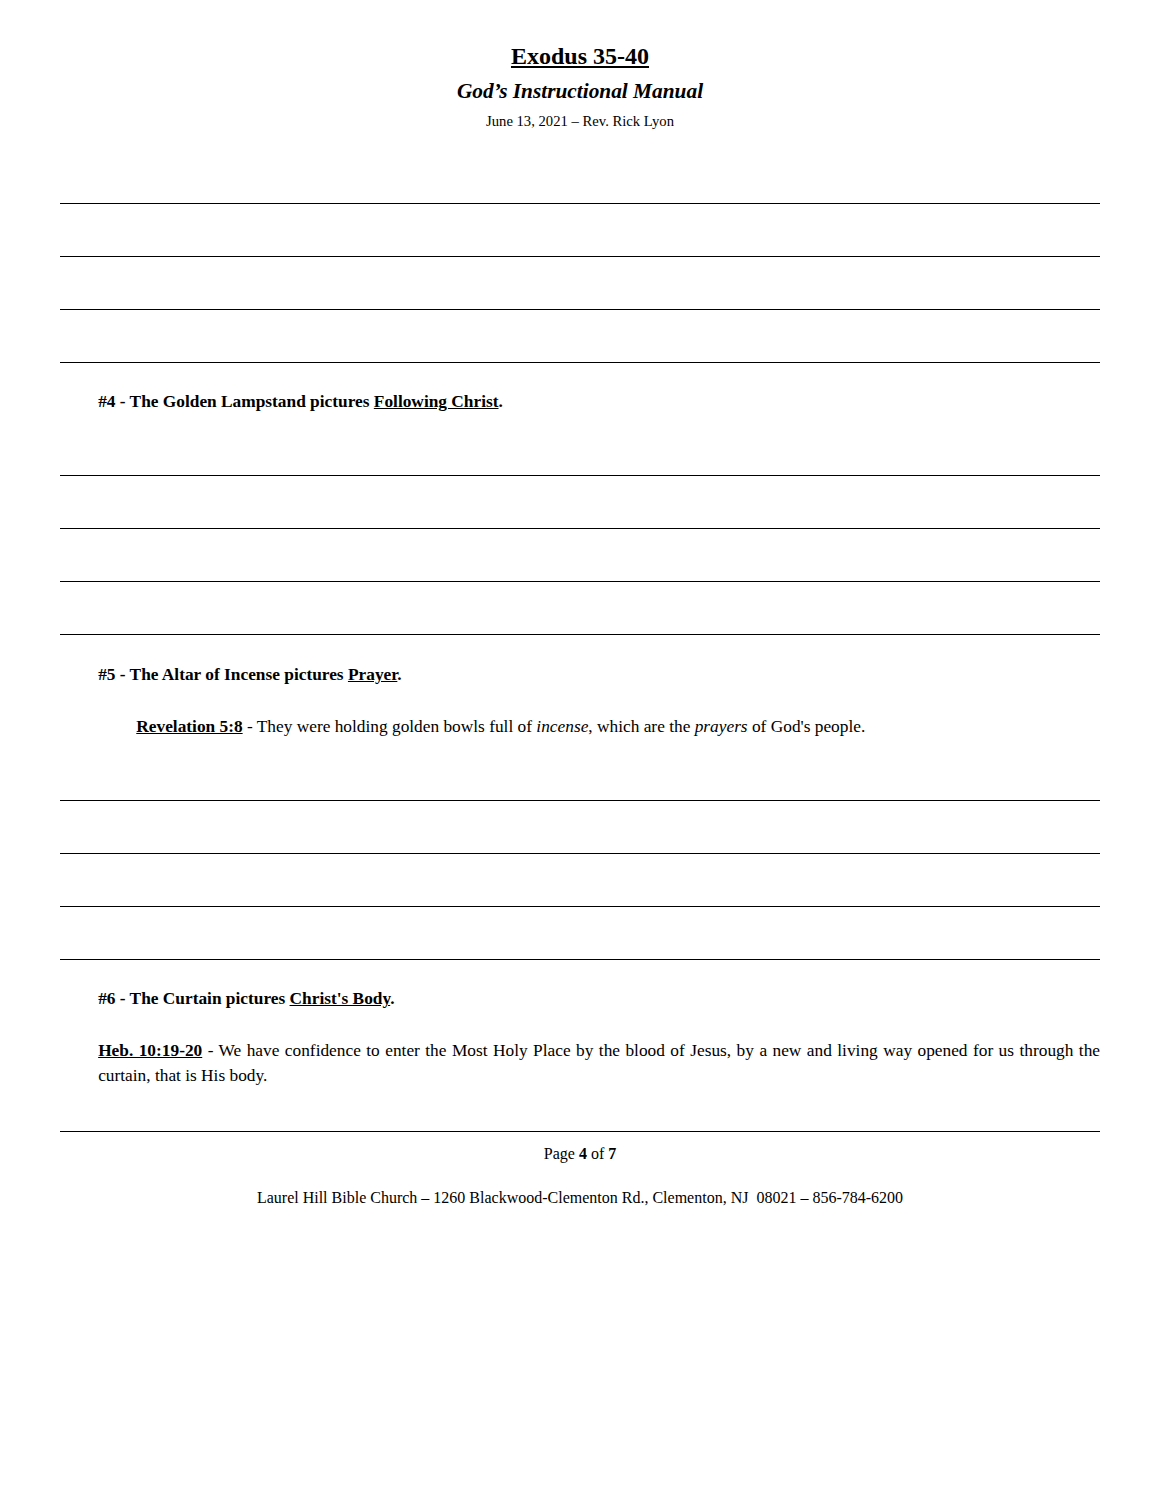Exodus 35-40
God’s Instructional Manual
June 13, 2021 – Rev. Rick Lyon
#4 - The Golden Lampstand pictures Following Christ.
#5 - The Altar of Incense pictures Prayer.
Revelation 5:8 - They were holding golden bowls full of incense, which are the prayers of God's people.
#6 - The Curtain pictures Christ's Body.
Heb. 10:19-20 - We have confidence to enter the Most Holy Place by the blood of Jesus, by a new and living way opened for us through the curtain, that is His body.
Page 4 of 7
Laurel Hill Bible Church – 1260 Blackwood-Clementon Rd., Clementon, NJ 08021 – 856-784-6200